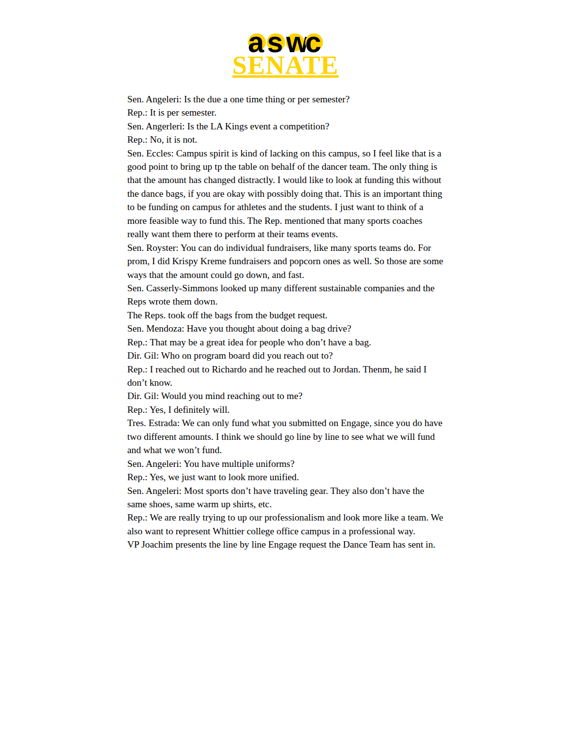aswc
SENATE
Sen. Angeleri: Is the due a one time thing or per semester?
Rep.: It is per semester.
Sen. Angerleri: Is the LA Kings event a competition?
Rep.: No, it is not.
Sen. Eccles: Campus spirit is kind of lacking on this campus, so I feel like that is a good point to bring up tp the table on behalf of the dancer team. The only thing is that the amount has changed distractly. I would like to look at funding this without the dance bags, if you are okay with possibly doing that. This is an important thing to be funding on campus for athletes and the students. I just want to think of a more feasible way to fund this. The Rep. mentioned that many sports coaches really want them there to perform at their teams events.
Sen. Royster: You can do individual fundraisers, like many sports teams do. For prom, I did Krispy Kreme fundraisers and popcorn ones as well. So those are some ways that the amount could go down, and fast.
Sen. Casserly-Simmons looked up many different sustainable companies and the Reps wrote them down.
The Reps. took off the bags from the budget request.
Sen. Mendoza: Have you thought about doing a bag drive?
Rep.: That may be a great idea for people who don’t have a bag.
Dir. Gil: Who on program board did you reach out to?
Rep.: I reached out to Richardo and he reached out to Jordan. Thenm, he said I don’t know.
Dir. Gil: Would you mind reaching out to me?
Rep.: Yes, I definitely will.
Tres. Estrada: We can only fund what you submitted on Engage, since you do have two different amounts. I think we should go line by line to see what we will fund and what we won’t fund.
Sen. Angeleri: You have multiple uniforms?
Rep.: Yes, we just want to look more unified.
Sen. Angeleri: Most sports don’t have traveling gear. They also don’t have the same shoes, same warm up shirts, etc.
Rep.: We are really trying to up our professionalism and look more like a team. We also want to represent Whittier college office campus in a professional way.
VP Joachim presents the line by line Engage request the Dance Team has sent in.